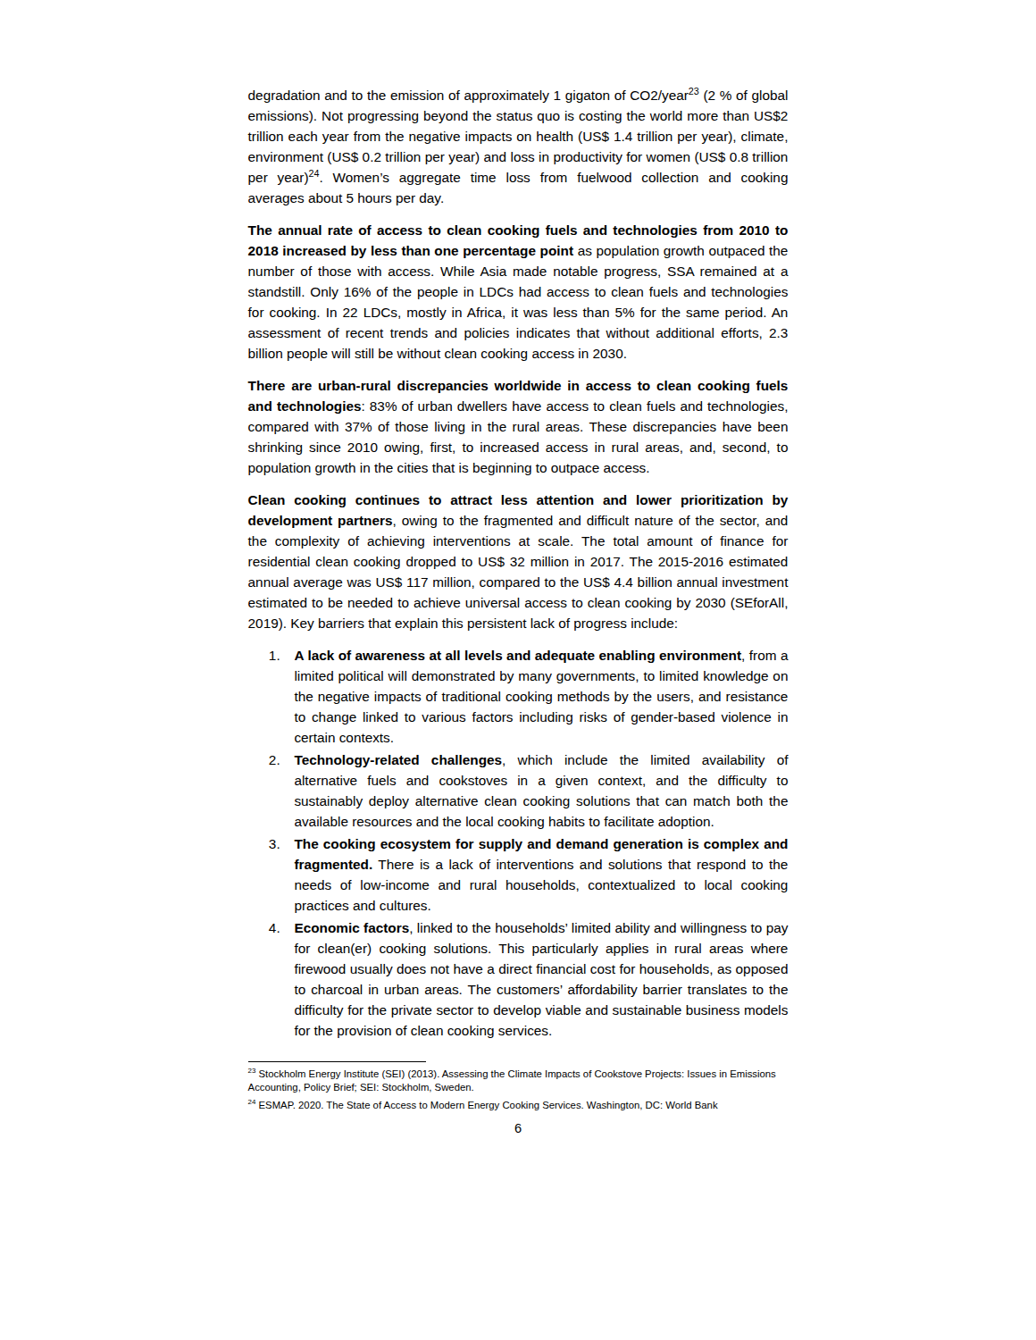degradation and to the emission of approximately 1 gigaton of CO2/year23 (2 % of global emissions). Not progressing beyond the status quo is costing the world more than US$2 trillion each year from the negative impacts on health (US$ 1.4 trillion per year), climate, environment (US$ 0.2 trillion per year) and loss in productivity for women (US$ 0.8 trillion per year)24. Women’s aggregate time loss from fuelwood collection and cooking averages about 5 hours per day.
The annual rate of access to clean cooking fuels and technologies from 2010 to 2018 increased by less than one percentage point as population growth outpaced the number of those with access. While Asia made notable progress, SSA remained at a standstill. Only 16% of the people in LDCs had access to clean fuels and technologies for cooking. In 22 LDCs, mostly in Africa, it was less than 5% for the same period. An assessment of recent trends and policies indicates that without additional efforts, 2.3 billion people will still be without clean cooking access in 2030.
There are urban-rural discrepancies worldwide in access to clean cooking fuels and technologies: 83% of urban dwellers have access to clean fuels and technologies, compared with 37% of those living in the rural areas. These discrepancies have been shrinking since 2010 owing, first, to increased access in rural areas, and, second, to population growth in the cities that is beginning to outpace access.
Clean cooking continues to attract less attention and lower prioritization by development partners, owing to the fragmented and difficult nature of the sector, and the complexity of achieving interventions at scale. The total amount of finance for residential clean cooking dropped to US$ 32 million in 2017. The 2015-2016 estimated annual average was US$ 117 million, compared to the US$ 4.4 billion annual investment estimated to be needed to achieve universal access to clean cooking by 2030 (SEforAll, 2019). Key barriers that explain this persistent lack of progress include:
A lack of awareness at all levels and adequate enabling environment, from a limited political will demonstrated by many governments, to limited knowledge on the negative impacts of traditional cooking methods by the users, and resistance to change linked to various factors including risks of gender-based violence in certain contexts.
Technology-related challenges, which include the limited availability of alternative fuels and cookstoves in a given context, and the difficulty to sustainably deploy alternative clean cooking solutions that can match both the available resources and the local cooking habits to facilitate adoption.
The cooking ecosystem for supply and demand generation is complex and fragmented. There is a lack of interventions and solutions that respond to the needs of low-income and rural households, contextualized to local cooking practices and cultures.
Economic factors, linked to the households’ limited ability and willingness to pay for clean(er) cooking solutions. This particularly applies in rural areas where firewood usually does not have a direct financial cost for households, as opposed to charcoal in urban areas. The customers’ affordability barrier translates to the difficulty for the private sector to develop viable and sustainable business models for the provision of clean cooking services.
23 Stockholm Energy Institute (SEI) (2013). Assessing the Climate Impacts of Cookstove Projects: Issues in Emissions Accounting, Policy Brief; SEI: Stockholm, Sweden.
24 ESMAP. 2020. The State of Access to Modern Energy Cooking Services. Washington, DC: World Bank
6